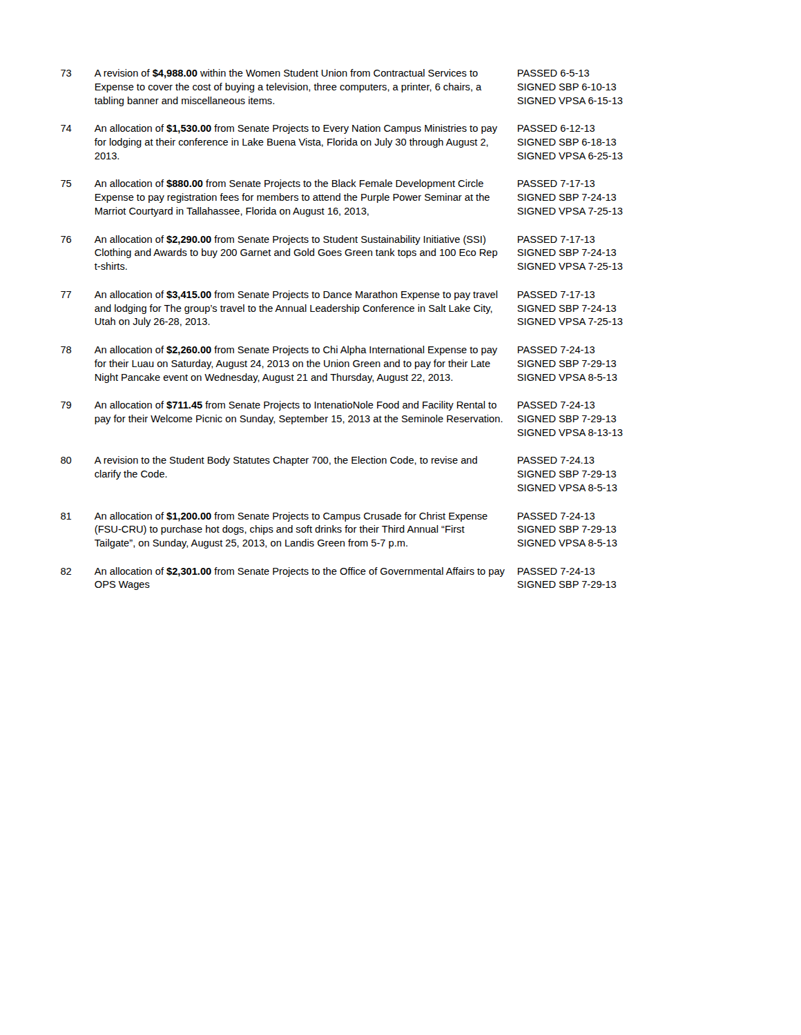| 73 | A revision of $4,988.00 within the Women Student Union from Contractual Services to Expense to cover the cost of buying a television, three computers, a printer, 6 chairs, a tabling banner and miscellaneous items. | PASSED 6-5-13 SIGNED SBP 6-10-13 SIGNED VPSA 6-15-13 |
| 74 | An allocation of $1,530.00 from Senate Projects to Every Nation Campus Ministries to pay for lodging at their conference in Lake Buena Vista, Florida on July 30 through August 2, 2013. | PASSED 6-12-13 SIGNED SBP 6-18-13 SIGNED VPSA 6-25-13 |
| 75 | An allocation of $880.00 from Senate Projects to the Black Female Development Circle Expense to pay registration fees for members to attend the Purple Power Seminar at the Marriot Courtyard in Tallahassee, Florida on August 16, 2013, | PASSED 7-17-13 SIGNED SBP 7-24-13 SIGNED VPSA 7-25-13 |
| 76 | An allocation of $2,290.00 from Senate Projects to Student Sustainability Initiative (SSI) Clothing and Awards to buy 200 Garnet and Gold Goes Green tank tops and 100 Eco Rep t-shirts. | PASSED 7-17-13 SIGNED SBP 7-24-13 SIGNED VPSA 7-25-13 |
| 77 | An allocation of $3,415.00 from Senate Projects to Dance Marathon Expense to pay travel and lodging for The group’s travel to the Annual Leadership Conference in Salt Lake City, Utah on July 26-28, 2013. | PASSED 7-17-13 SIGNED SBP 7-24-13 SIGNED VPSA 7-25-13 |
| 78 | An allocation of $2,260.00 from Senate Projects to Chi Alpha International Expense to pay for their Luau on Saturday, August 24, 2013 on the Union Green and to pay for their Late Night Pancake event on Wednesday, August 21 and Thursday, August 22, 2013. | PASSED 7-24-13 SIGNED SBP 7-29-13 SIGNED VPSA 8-5-13 |
| 79 | An allocation of $711.45 from Senate Projects to IntenatioNole Food and Facility Rental to pay for their Welcome Picnic on Sunday, September 15, 2013 at the Seminole Reservation. | PASSED 7-24-13 SIGNED SBP 7-29-13 SIGNED VPSA 8-13-13 |
| 80 | A revision to the Student Body Statutes Chapter 700, the Election Code, to revise and clarify the Code. | PASSED 7-24.13 SIGNED SBP 7-29-13 SIGNED VPSA 8-5-13 |
| 81 | An allocation of $1,200.00 from Senate Projects to Campus Crusade for Christ Expense (FSU-CRU) to purchase hot dogs, chips and soft drinks for their Third Annual “First Tailgate”, on Sunday, August 25, 2013, on Landis Green from 5-7 p.m. | PASSED 7-24-13 SIGNED SBP 7-29-13 SIGNED VPSA 8-5-13 |
| 82 | An allocation of $2,301.00 from Senate Projects to the Office of Governmental Affairs to pay OPS Wages | PASSED 7-24-13 SIGNED SBP 7-29-13 |